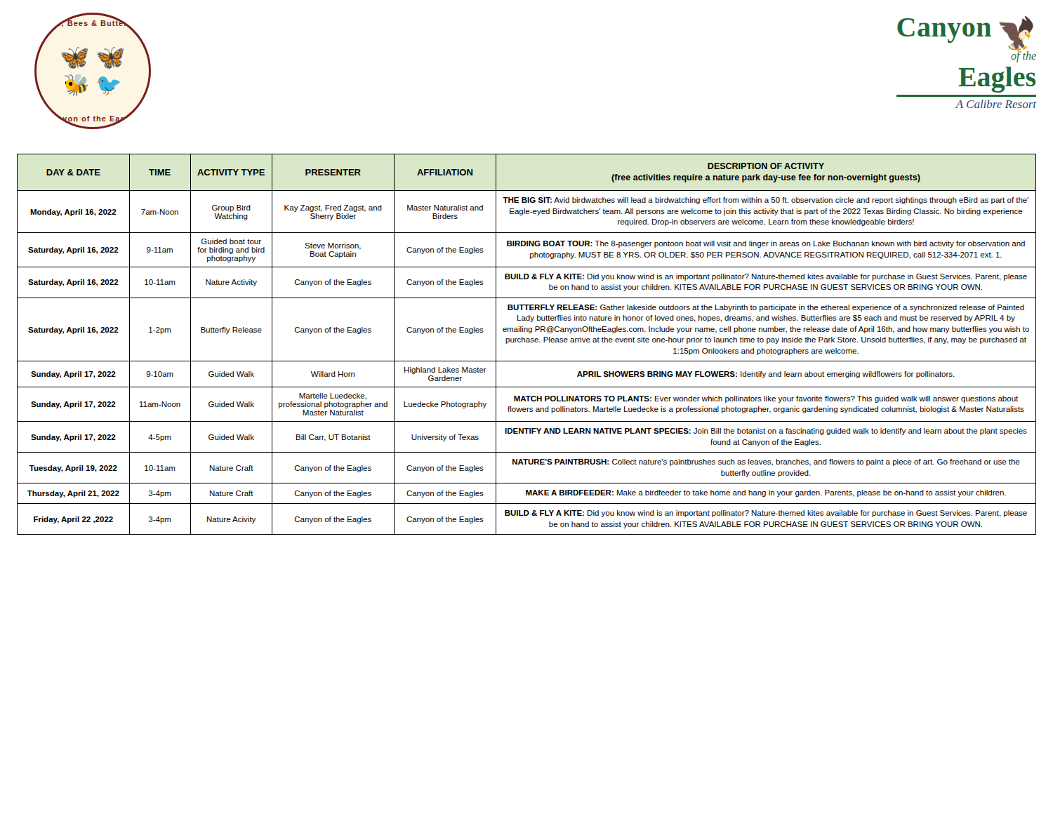Birds, Bees & Butterflies
🦋 🦋
🐝 🐦
Canyon of the Eagles
Canyon🦅
of the
Eagles
A Calibre Resort
| DAY & DATE | TIME | ACTIVITY TYPE | PRESENTER | AFFILIATION | DESCRIPTION OF ACTIVITY (free activities require a nature park day-use fee for non-overnight guests) |
| --- | --- | --- | --- | --- | --- |
| Monday, April 16, 2022 | 7am-Noon | Group Bird Watching | Kay Zagst, Fred Zagst, and Sherry Bixler | Master Naturalist and Birders | THE BIG SIT: Avid birdwatches will lead a birdwatching effort from within a 50 ft. observation circle and report sightings through eBird as part of the' Eagle-eyed Birdwatchers' team. All persons are welcome to join this activity that is part of the 2022 Texas Birding Classic. No birding experience required. Drop-in observers are welcome. Learn from these knowledgeable birders! |
| Saturday, April 16, 2022 | 9-11am | Guided boat tour for birding and bird photographyy | Steve Morrison, Boat Captain | Canyon of the Eagles | BIRDING BOAT TOUR: The 8-pasenger pontoon boat will visit and linger in areas on Lake Buchanan known with bird activity for observation and photography. MUST BE 8 YRS. OR OLDER. $50 PER PERSON. ADVANCE REGSITRATION REQUIRED, call 512-334-2071 ext. 1. |
| Saturday, April 16, 2022 | 10-11am | Nature Activity | Canyon of the Eagles | Canyon of the Eagles | BUILD & FLY A KITE: Did you know wind is an important pollinator? Nature-themed kites available for purchase in Guest Services. Parent, please be on hand to assist your children. KITES AVAILABLE FOR PURCHASE IN GUEST SERVICES OR BRING YOUR OWN. |
| Saturday, April 16, 2022 | 1-2pm | Butterfly Release | Canyon of the Eagles | Canyon of the Eagles | BUTTERFLY RELEASE: Gather lakeside outdoors at the Labyrinth to participate in the ethereal experience of a synchronized release of Painted Lady butterflies into nature in honor of loved ones, hopes, dreams, and wishes. Butterflies are $5 each and must be reserved by APRIL 4 by emailing PR@CanyonOftheEagles.com. Include your name, cell phone number, the release date of April 16th, and how many butterflies you wish to purchase. Please arrive at the event site one-hour prior to launch time to pay inside the Park Store. Unsold butterflies, if any, may be purchased at 1:15pm Onlookers and photographers are welcome. |
| Sunday, April 17, 2022 | 9-10am | Guided Walk | Willard Horn | Highland Lakes Master Gardener | APRIL SHOWERS BRING MAY FLOWERS: Identify and learn about emerging wildflowers for pollinators. |
| Sunday, April 17, 2022 | 11am-Noon | Guided Walk | Martelle Luedecke, professional photographer and Master Naturalist | Luedecke Photography | MATCH POLLINATORS TO PLANTS: Ever wonder which pollinators like your favorite flowers? This guided walk will answer questions about flowers and pollinators. Martelle Luedecke is a professional photographer, organic gardening syndicated columnist, biologist & Master Naturalists |
| Sunday, April 17, 2022 | 4-5pm | Guided Walk | Bill Carr, UT Botanist | University of Texas | IDENTIFY AND LEARN NATIVE PLANT SPECIES: Join Bill the botanist on a fascinating guided walk to identify and learn about the plant species found at Canyon of the Eagles. |
| Tuesday, April 19, 2022 | 10-11am | Nature Craft | Canyon of the Eagles | Canyon of the Eagles | NATURE'S PAINTBRUSH: Collect nature's paintbrushes such as leaves, branches, and flowers to paint a piece of art. Go freehand or use the butterfly outline provided. |
| Thursday, April 21, 2022 | 3-4pm | Nature Craft | Canyon of the Eagles | Canyon of the Eagles | MAKE A BIRDFEEDER: Make a birdfeeder to take home and hang in your garden. Parents, please be on-hand to assist your children. |
| Friday, April 22 ,2022 | 3-4pm | Nature Acivity | Canyon of the Eagles | Canyon of the Eagles | BUILD & FLY A KITE: Did you know wind is an important pollinator? Nature-themed kites available for purchase in Guest Services. Parent, please be on hand to assist your children. KITES AVAILABLE FOR PURCHASE IN GUEST SERVICES OR BRING YOUR OWN. |